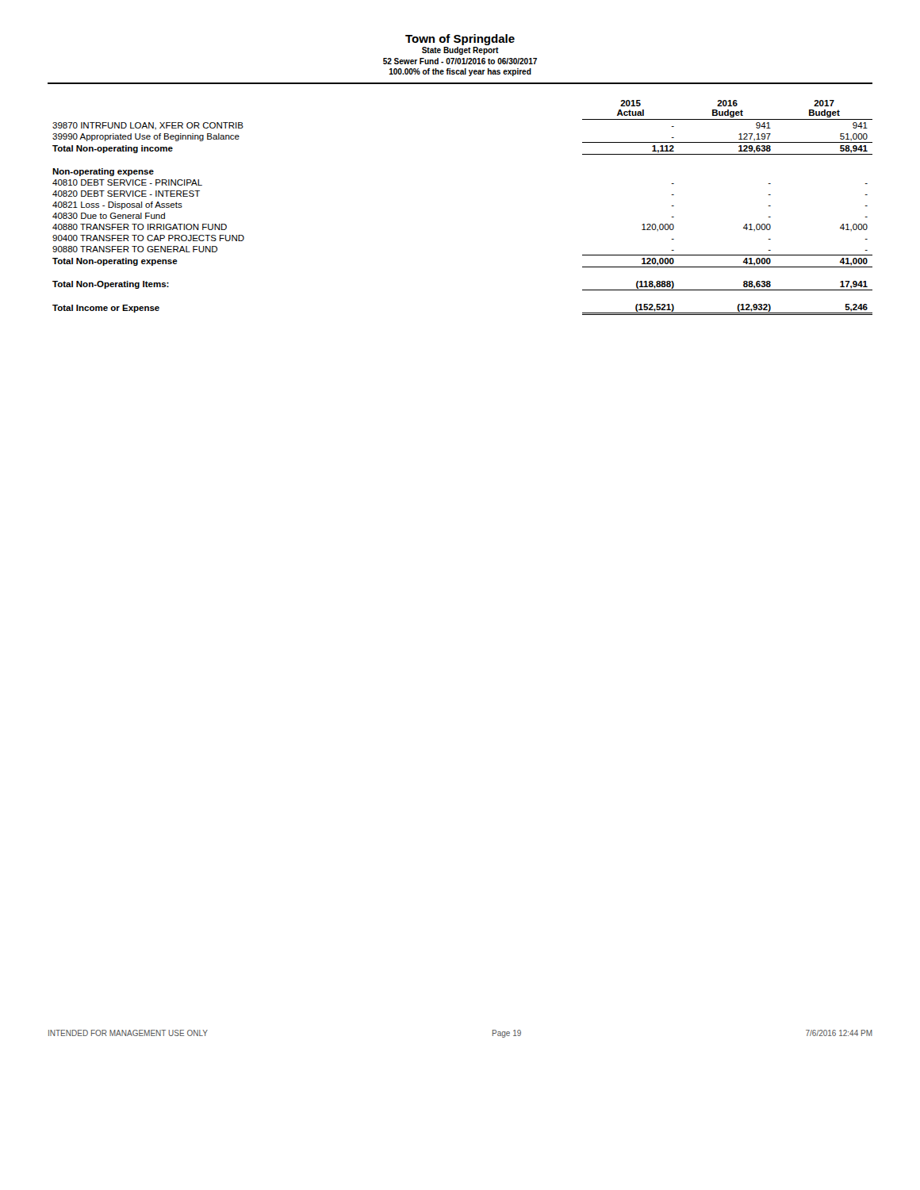Town of Springdale
State Budget Report
52 Sewer Fund - 07/01/2016 to 06/30/2017
100.00% of the fiscal year has expired
| | 2015 Actual | 2016 Budget | 2017 Budget |
| --- | --- | --- | --- |
| 39870 INTRFUND LOAN, XFER OR CONTRIB | - | 941 | 941 |
| 39990 Appropriated Use of Beginning Balance | - | 127,197 | 51,000 |
| Total Non-operating income | 1,112 | 129,638 | 58,941 |
| Non-operating expense | | | |
| 40810 DEBT SERVICE - PRINCIPAL | - | - | - |
| 40820 DEBT SERVICE - INTEREST | - | - | - |
| 40821 Loss - Disposal of Assets | - | - | - |
| 40830 Due to General Fund | - | - | - |
| 40880 TRANSFER TO IRRIGATION FUND | 120,000 | 41,000 | 41,000 |
| 90400 TRANSFER TO CAP PROJECTS FUND | - | - | - |
| 90880 TRANSFER TO GENERAL FUND | - | - | - |
| Total Non-operating expense | 120,000 | 41,000 | 41,000 |
| Total Non-Operating Items: | (118,888) | 88,638 | 17,941 |
| Total Income or Expense | (152,521) | (12,932) | 5,246 |
INTENDED FOR MANAGEMENT USE ONLY
Page 19
7/6/2016 12:44 PM